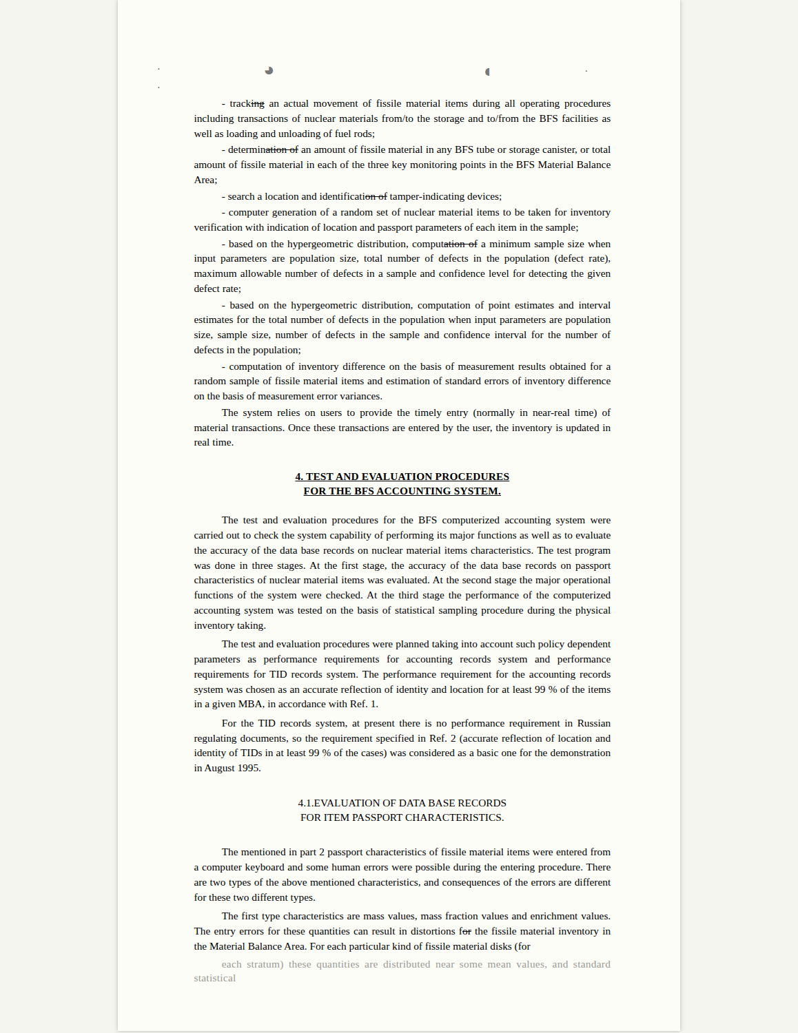. . ◕ ◖ .
- tracking an actual movement of fissile material items during all operating procedures including transactions of nuclear materials from/to the storage and to/from the BFS facilities as well as loading and unloading of fuel rods;
- determination of an amount of fissile material in any BFS tube or storage canister, or total amount of fissile material in each of the three key monitoring points in the BFS Material Balance Area;
- search a location and identification of tamper-indicating devices;
- computer generation of a random set of nuclear material items to be taken for inventory verification with indication of location and passport parameters of each item in the sample;
- based on the hypergeometric distribution, computation of a minimum sample size when input parameters are population size, total number of defects in the population (defect rate), maximum allowable number of defects in a sample and confidence level for detecting the given defect rate;
- based on the hypergeometric distribution, computation of point estimates and interval estimates for the total number of defects in the population when input parameters are population size, sample size, number of defects in the sample and confidence interval for the number of defects in the population;
- computation of inventory difference on the basis of measurement results obtained for a random sample of fissile material items and estimation of standard errors of inventory difference on the basis of measurement error variances.
The system relies on users to provide the timely entry (normally in near-real time) of material transactions. Once these transactions are entered by the user, the inventory is updated in real time.
4. TEST AND EVALUATION PROCEDURES
FOR THE BFS ACCOUNTING SYSTEM.
The test and evaluation procedures for the BFS computerized accounting system were carried out to check the system capability of performing its major functions as well as to evaluate the accuracy of the data base records on nuclear material items characteristics. The test program was done in three stages. At the first stage, the accuracy of the data base records on passport characteristics of nuclear material items was evaluated. At the second stage the major operational functions of the system were checked. At the third stage the performance of the computerized accounting system was tested on the basis of statistical sampling procedure during the physical inventory taking.
The test and evaluation procedures were planned taking into account such policy dependent parameters as performance requirements for accounting records system and performance requirements for TID records system. The performance requirement for the accounting records system was chosen as an accurate reflection of identity and location for at least 99 % of the items in a given MBA, in accordance with Ref. 1.
For the TID records system, at present there is no performance requirement in Russian regulating documents, so the requirement specified in Ref. 2 (accurate reflection of location and identity of TIDs in at least 99 % of the cases) was considered as a basic one for the demonstration in August 1995.
4.1.EVALUATION OF DATA BASE RECORDS
FOR ITEM PASSPORT CHARACTERISTICS.
The mentioned in part 2 passport characteristics of fissile material items were entered from a computer keyboard and some human errors were possible during the entering procedure. There are two types of the above mentioned characteristics, and consequences of the errors are different for these two different types.
The first type characteristics are mass values, mass fraction values and enrichment values. The entry errors for these quantities can result in distortions for the fissile material inventory in the Material Balance Area. For each particular kind of fissile material disks (for
each stratum) these quantities are distributed near some mean values, and standard statistical